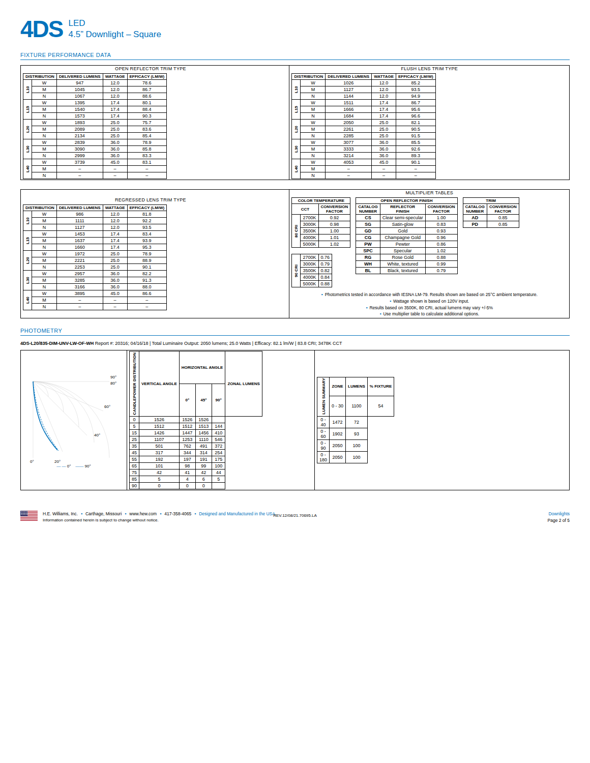4DS
LED
4.5” Downlight – Square
Fixture Performance Data
| Open Reflector Trim Type / Distribution / Delivered Lumens / Wattage / Efficacy (lm/W) / / --- / --- / --- / --- / / L10 / W / 947 / 12.0 / 78.6 / / M / 1045 / 12.0 / 86.7 / / N / 1067 / 12.0 / 88.6 / / L15 / W / 1395 / 17.4 / 80.1 / / M / 1540 / 17.4 / 88.4 / / N / 1573 / 17.4 / 90.3 / / L20 / W / 1893 / 25.0 / 75.7 / / M / 2089 / 25.0 / 83.6 / / N / 2134 / 25.0 / 85.4 / / L30 / W / 2839 / 36.0 / 78.9 / / M / 3090 / 36.0 / 85.8 / / N / 2999 / 36.0 / 83.3 / / L40 / W / 3739 / 45.0 / 83.1 / / M / – / – / – / / N / – / – / – / | Flush Lens Trim Type / Distribution / Delivered Lumens / Wattage / Efficacy (lm/W) / / --- / --- / --- / --- / / L10 / W / 1026 / 12.0 / 85.2 / / M / 1127 / 12.0 / 93.5 / / N / 1144 / 12.0 / 94.9 / / L15 / W / 1511 / 17.4 / 86.7 / / M / 1666 / 17.4 / 95.6 / / N / 1684 / 17.4 / 96.6 / / L20 / W / 2050 / 25.0 / 82.1 / / M / 2261 / 25.0 / 90.5 / / N / 2285 / 25.0 / 91.5 / / L30 / W / 3077 / 36.0 / 85.5 / / M / 3333 / 36.0 / 92.6 / / N / 3214 / 36.0 / 89.3 / / L40 / W / 4053 / 45.0 / 90.1 / / M / – / – / – / / N / – / – / – / |
| Regressed Lens Trim Type / Distribution / Delivered Lumens / Wattage / Efficacy (lm/W) / / --- / --- / --- / --- / / L10 / W / 986 / 12.0 / 81.8 / / M / 1111 / 12.0 / 92.2 / / N / 1127 / 12.0 / 93.5 / / L15 / W / 1453 / 17.4 / 83.4 / / M / 1637 / 17.4 / 93.9 / / N / 1660 / 17.4 / 95.3 / / L20 / W / 1972 / 25.0 / 78.9 / / M / 2221 / 25.0 / 88.9 / / N / 2253 / 25.0 / 90.1 / / L30 / W / 2957 / 36.0 / 82.2 / / M / 3285 / 36.0 / 91.3 / / N / 3166 / 36.0 / 88.0 / / L40 / W / 3895 / 45.0 / 86.6 / / M / – / – / – / / N / – / – / – / | Multiplier Tables / Color Temperature / / --- / / CCT / Conversion Factor / / 80 CRI / 2700K / 0.92 / / 3000K / 0.98 / / 3500K / 1.00 / / 4000K / 1.01 / / 5000K / 1.02 / / 90 CRI / 2700K / 0.76 / / 3000K / 0.79 / / 3500K / 0.82 / / 4000K / 0.84 / / 5000K / 0.88 / / Open Reflector Finish / / --- / / Catalog Number / Reflector Finish / Conversion Factor / / CS / Clear semi-specular / 1.00 / / SG / Satin-glow / 0.83 / / GD / Gold / 0.93 / / CG / Champagne Gold / 0.96 / / PW / Pewter / 0.86 / / SPC / Specular / 1.02 / / RG / Rose Gold / 0.88 / / WH / White, textured / 0.99 / / BL / Black, textured / 0.79 / / Trim / / --- / / Catalog Number / Conversion Factor / / AD / 0.85 / / PD / 0.85 / ▪ Photometrics tested in accordance with IESNA LM-79. Results shown are based on 25°C ambient temperature. ▪ Wattage shown is based on 120V input. ▪ Results based on 3500K, 80 CRI, actual lumens may vary +/-5% ▪ Use multiplier table to calculate additional options. |
Photometry
4DS-L20/835-DIM-UNV-LW-OF-WH Report #: 20316; 04/16/18 | Total Luminaire Output: 2050 lumens; 25.0 Watts | Efficacy: 82.1 lm/W | 83.8 CRI; 3478K CCT
| 90° 80° 60° 40° 0° 20° — — 0° —— 90° | / Candlepower Distribution / Vertical Angle / Horizontal Angle / Zonal Lumens / / --- / --- / --- / --- / / 0° / 45° / 90° / / 0 / 1526 / 1526 / 1526 / / / 5 / 1512 / 1512 / 1513 / 144 / / 15 / 1426 / 1447 / 1456 / 410 / / 25 / 1107 / 1253 / 1110 / 546 / / 35 / 501 / 762 / 491 / 372 / / 45 / 317 / 344 / 314 / 254 / / 55 / 192 / 197 / 191 / 175 / / 65 / 101 / 98 / 99 / 100 / / 75 / 42 / 41 / 42 / 44 / / 85 / 5 / 4 / 6 / 5 / / 90 / 0 / 0 / 0 / / | / Lumen Summary / Zone / Lumens / % Fixture / / --- / --- / --- / --- / / 0 - 30 / 1100 / 54 / / 0 - 40 / 1472 / 72 / / 0 - 60 / 1902 / 93 / / 0 - 90 / 2050 / 100 / / 0 - 180 / 2050 / 100 / |
★★★★★ ★★★★★ ★★★★★
H.E. Williams, Inc.▪Carthage, Missouri▪www.hew.com▪417-358-4065▪Designed and Manufactured in the USA
Information contained herein is subject to change without notice.
Downlights
Page 2 of 5
REV.12/08/21.70695.LA